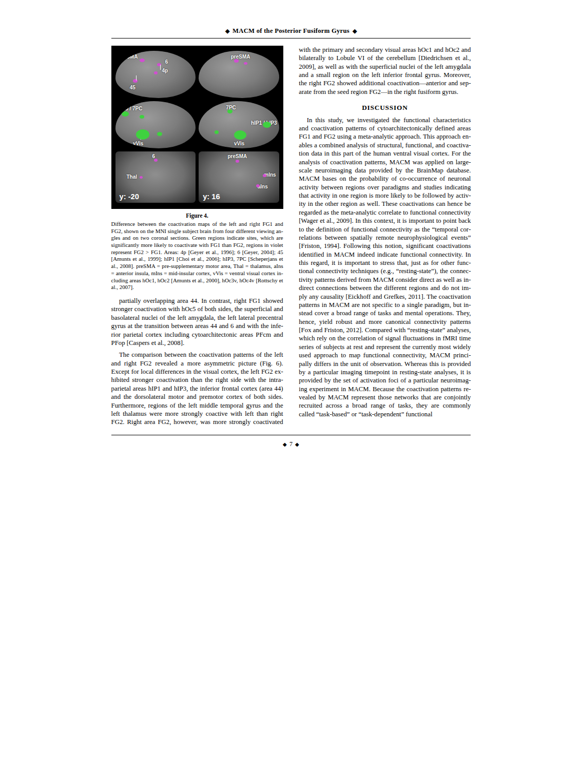◆MACM of the Posterior Fusiform Gyrus◆
preSMA 6 4p 45
preSMA
hIP3 / 7PC v vVis
7PC hIP1 / hIP3 vVis
6 Thal
y: -20
preSMA mIns aIns
y: 16
Figure 4. Difference between the coactivation maps of the left and right FG1 and FG2, shown on the MNI single subject brain from four different viewing angles and on two coronal sections. Green regions indicate sites, which are significantly more likely to coactivate with FG1 than FG2, regions in violet represent FG2 > FG1. Areas: 4p [Geyer et al., 1996]; 6 [Geyer, 2004]; 45 [Amunts et al., 1999]; hIP1 [Choi et al., 2006]; hIP3, 7PC [Scheperjans et al., 2008]. preSMA = pre-supplementary motor area, Thal = thalamus, aIns = anterior insula, mIns = mid-insular cortex, vVis = ventral visual cortex including areas hOc1, hOc2 [Amunts et al., 2000], hOc3v, hOc4v [Rottschy et al., 2007].
partially overlapping area 44. In contrast, right FG1 showed stronger coactivation with hOc5 of both sides, the superficial and basolateral nuclei of the left amygdala, the left lateral precentral gyrus at the transition between areas 44 and 6 and with the inferior parietal cortex including cytoarchitectonic areas PFcm and PFop [Caspers et al., 2008].
The comparison between the coactivation patterns of the left and right FG2 revealed a more asymmetric picture (Fig. 6). Except for local differences in the visual cortex, the left FG2 exhibited stronger coactivation than the right side with the intraparietal areas hIP1 and hIP3, the inferior frontal cortex (area 44) and the dorsolateral motor and premotor cortex of both sides. Furthermore, regions of the left middle temporal gyrus and the left thalamus were more strongly coactive with left than right FG2. Right area FG2, however, was more strongly coactivated with the primary and secondary visual areas hOc1 and hOc2 and bilaterally to Lobule VI of the cerebellum [Diedrichsen et al., 2009], as well as with the superficial nuclei of the left amygdala and a small region on the left inferior frontal gyrus. Moreover, the right FG2 showed additional coactivation—anterior and separate from the seed region FG2—in the right fusiform gyrus.
Discussion
In this study, we investigated the functional characteristics and coactivation patterns of cytoarchitectonically defined areas FG1 and FG2 using a meta-analytic approach. This approach enables a combined analysis of structural, functional, and coactivation data in this part of the human ventral visual cortex. For the analysis of coactivation patterns, MACM was applied on large-scale neuroimaging data provided by the BrainMap database. MACM bases on the probability of co-occurrence of neuronal activity between regions over paradigms and studies indicating that activity in one region is more likely to be followed by activity in the other region as well. These coactivations can hence be regarded as the meta-analytic correlate to functional connectivity [Wager et al., 2009]. In this context, it is important to point back to the definition of functional connectivity as the “temporal correlations between spatially remote neurophysiological events” [Friston, 1994]. Following this notion, significant coactivations identified in MACM indeed indicate functional connectivity. In this regard, it is important to stress that, just as for other functional connectivity techniques (e.g., “resting-state”), the connectivity patterns derived from MACM consider direct as well as indirect connections between the different regions and do not imply any causality [Eickhoff and Grefkes, 2011]. The coactivation patterns in MACM are not specific to a single paradigm, but instead cover a broad range of tasks and mental operations. They, hence, yield robust and more canonical connectivity patterns [Fox and Friston, 2012]. Compared with “resting-state” analyses, which rely on the correlation of signal fluctuations in fMRI time series of subjects at rest and represent the currently most widely used approach to map functional connectivity, MACM principally differs in the unit of observation. Whereas this is provided by a particular imaging timepoint in resting-state analyses, it is provided by the set of activation foci of a particular neuroimaging experiment in MACM. Because the coactivation patterns revealed by MACM represent those networks that are conjointly recruited across a broad range of tasks, they are commonly called “task-based” or “task-dependent” functional
◆7◆